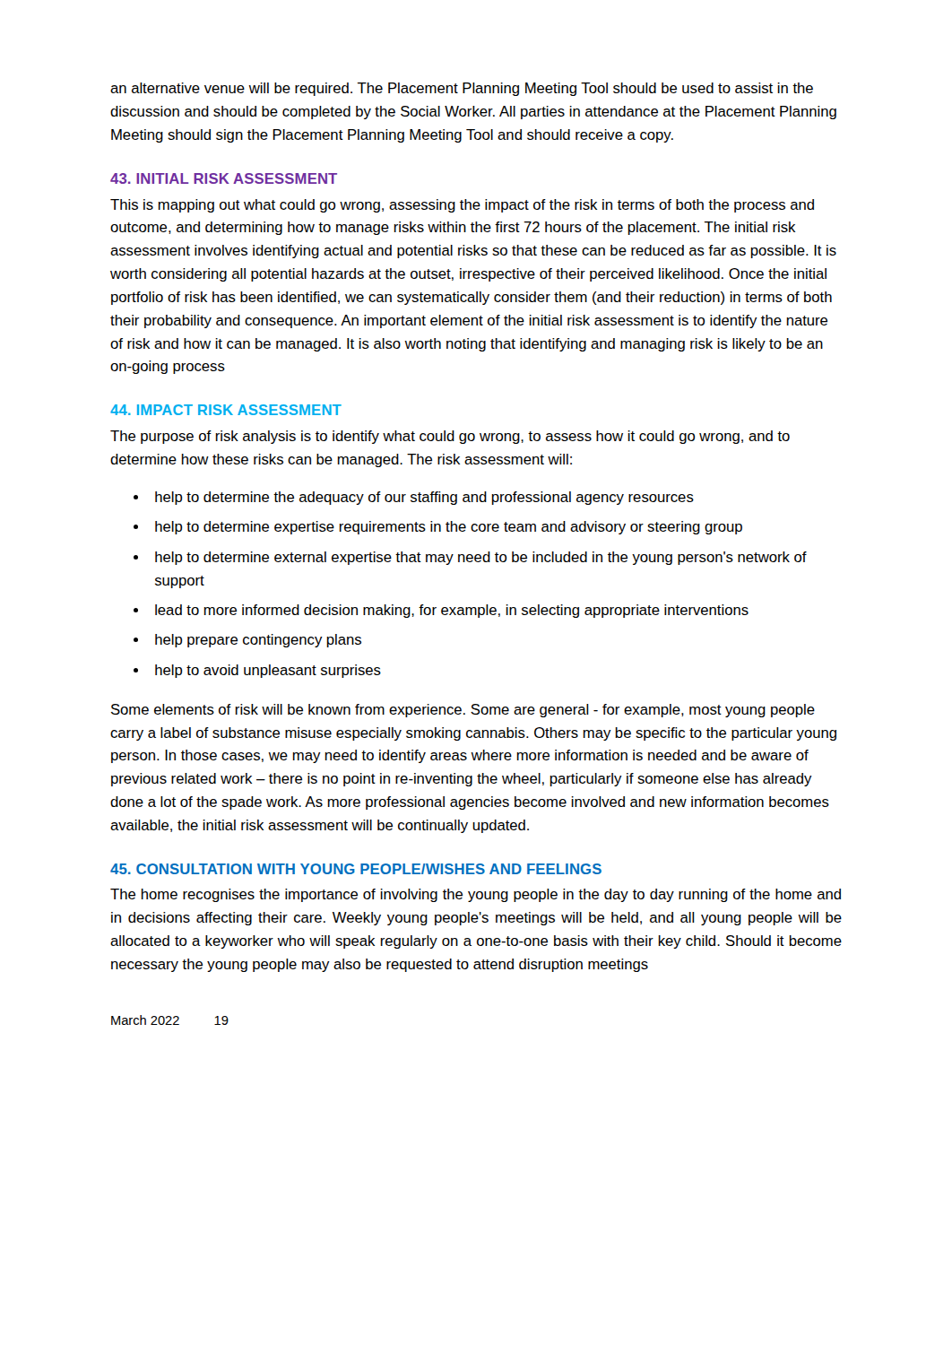an alternative venue will be required. The Placement Planning Meeting Tool should be used to assist in the discussion and should be completed by the Social Worker. All parties in attendance at the Placement Planning Meeting should sign the Placement Planning Meeting Tool and should receive a copy.
43. INITIAL RISK ASSESSMENT
This is mapping out what could go wrong, assessing the impact of the risk in terms of both the process and outcome, and determining how to manage risks within the first 72 hours of the placement. The initial risk assessment involves identifying actual and potential risks so that these can be reduced as far as possible. It is worth considering all potential hazards at the outset, irrespective of their perceived likelihood. Once the initial portfolio of risk has been identified, we can systematically consider them (and their reduction) in terms of both their probability and consequence. An important element of the initial risk assessment is to identify the nature of risk and how it can be managed. It is also worth noting that identifying and managing risk is likely to be an on-going process
44. IMPACT RISK ASSESSMENT
The purpose of risk analysis is to identify what could go wrong, to assess how it could go wrong, and to determine how these risks can be managed. The risk assessment will:
help to determine the adequacy of our staffing and professional agency resources
help to determine expertise requirements in the core team and advisory or steering group
help to determine external expertise that may need to be included in the young person's network of support
lead to more informed decision making, for example, in selecting appropriate interventions
help prepare contingency plans
help to avoid unpleasant surprises
Some elements of risk will be known from experience. Some are general - for example, most young people carry a label of substance misuse especially smoking cannabis. Others may be specific to the particular young person. In those cases, we may need to identify areas where more information is needed and be aware of previous related work – there is no point in re-inventing the wheel, particularly if someone else has already done a lot of the spade work. As more professional agencies become involved and new information becomes available, the initial risk assessment will be continually updated.
45. CONSULTATION WITH YOUNG PEOPLE/WISHES AND FEELINGS
The home recognises the importance of involving the young people in the day to day running of the home and in decisions affecting their care. Weekly young people's meetings will be held, and all young people will be allocated to a keyworker who will speak regularly on a one-to-one basis with their key child. Should it become necessary the young people may also be requested to attend disruption meetings
March 2022 19